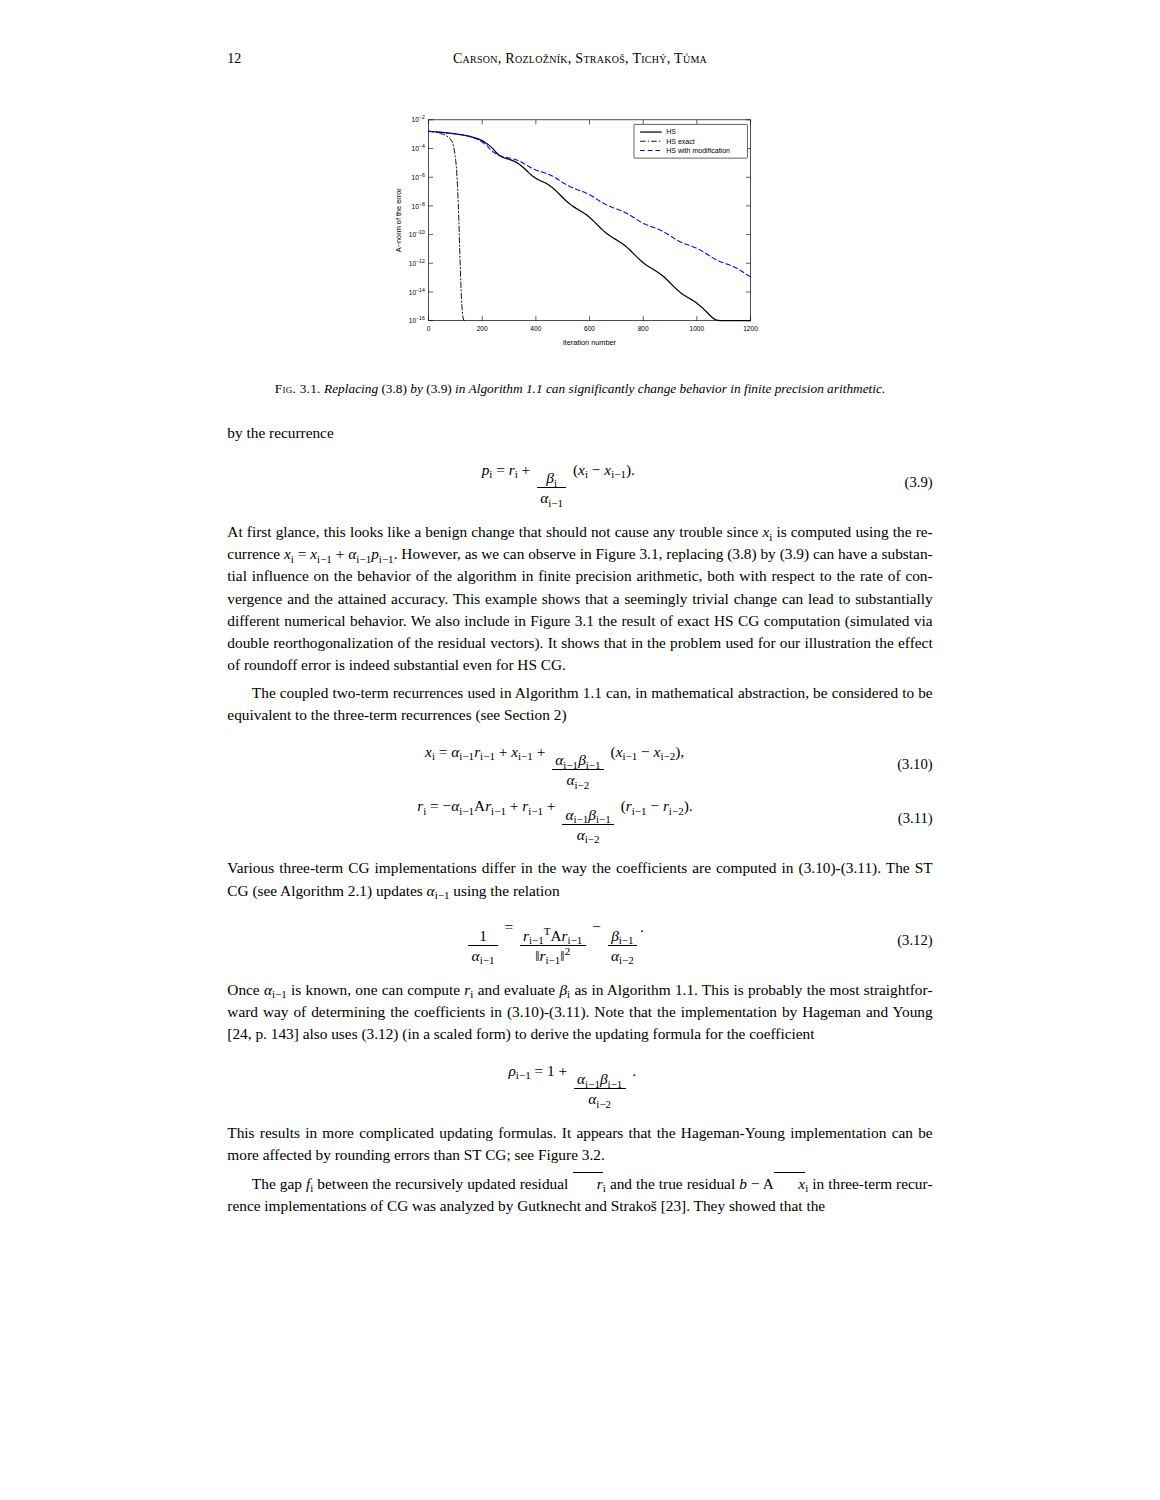12
Carson, Rozložník, Strakoš, Tichý, Tůma
10−2 10−4 10−6 10−8 10−10 10−12 10−14 10−16 0 200 400 600 800 1000 1200 iteration number A−norm of the error HS HS exact HS with modification
Fig. 3.1. Replacing (3.8) by (3.9) in Algorithm 1.1 can significantly change behavior in finite precision arithmetic.
by the recurrence
pi = ri + βi αi−1 (xi − xi−1).
(3.9)
At first glance, this looks like a benign change that should not cause any trouble since xi is computed using the recurrence xi = xi−1 + αi−1pi−1. However, as we can observe in Figure 3.1, replacing (3.8) by (3.9) can have a substantial influence on the behavior of the algorithm in finite precision arithmetic, both with respect to the rate of convergence and the attained accuracy. This example shows that a seemingly trivial change can lead to substantially different numerical behavior. We also include in Figure 3.1 the result of exact HS CG computation (simulated via double reorthogonalization of the residual vectors). It shows that in the problem used for our illustration the effect of roundoff error is indeed substantial even for HS CG.
The coupled two-term recurrences used in Algorithm 1.1 can, in mathematical abstraction, be considered to be equivalent to the three-term recurrences (see Section 2)
xi = αi−1ri−1 + xi−1 + αi−1βi−1 αi−2 (xi−1 − xi−2),
(3.10)
ri = −αi−1Ari−1 + ri−1 + αi−1βi−1 αi−2 (ri−1 − ri−2).
(3.11)
Various three-term CG implementations differ in the way the coefficients are computed in (3.10)-(3.11). The ST CG (see Algorithm 2.1) updates αi−1 using the relation
1 αi−1 = ri−1TAri−1‖ri−1‖2 − βi−1 αi−2.
(3.12)
Once αi−1 is known, one can compute ri and evaluate βi as in Algorithm 1.1. This is probably the most straightforward way of determining the coefficients in (3.10)-(3.11). Note that the implementation by Hageman and Young [24, p. 143] also uses (3.12) (in a scaled form) to derive the updating formula for the coefficient
ρi−1 = 1 + αi−1βi−1 αi−2 .
This results in more complicated updating formulas. It appears that the Hageman-Young implementation can be more affected by rounding errors than ST CG; see Figure 3.2.
The gap fi between the recursively updated residual ri and the true residual b − Axi in three-term recurrence implementations of CG was analyzed by Gutknecht and Strakoš [23]. They showed that the